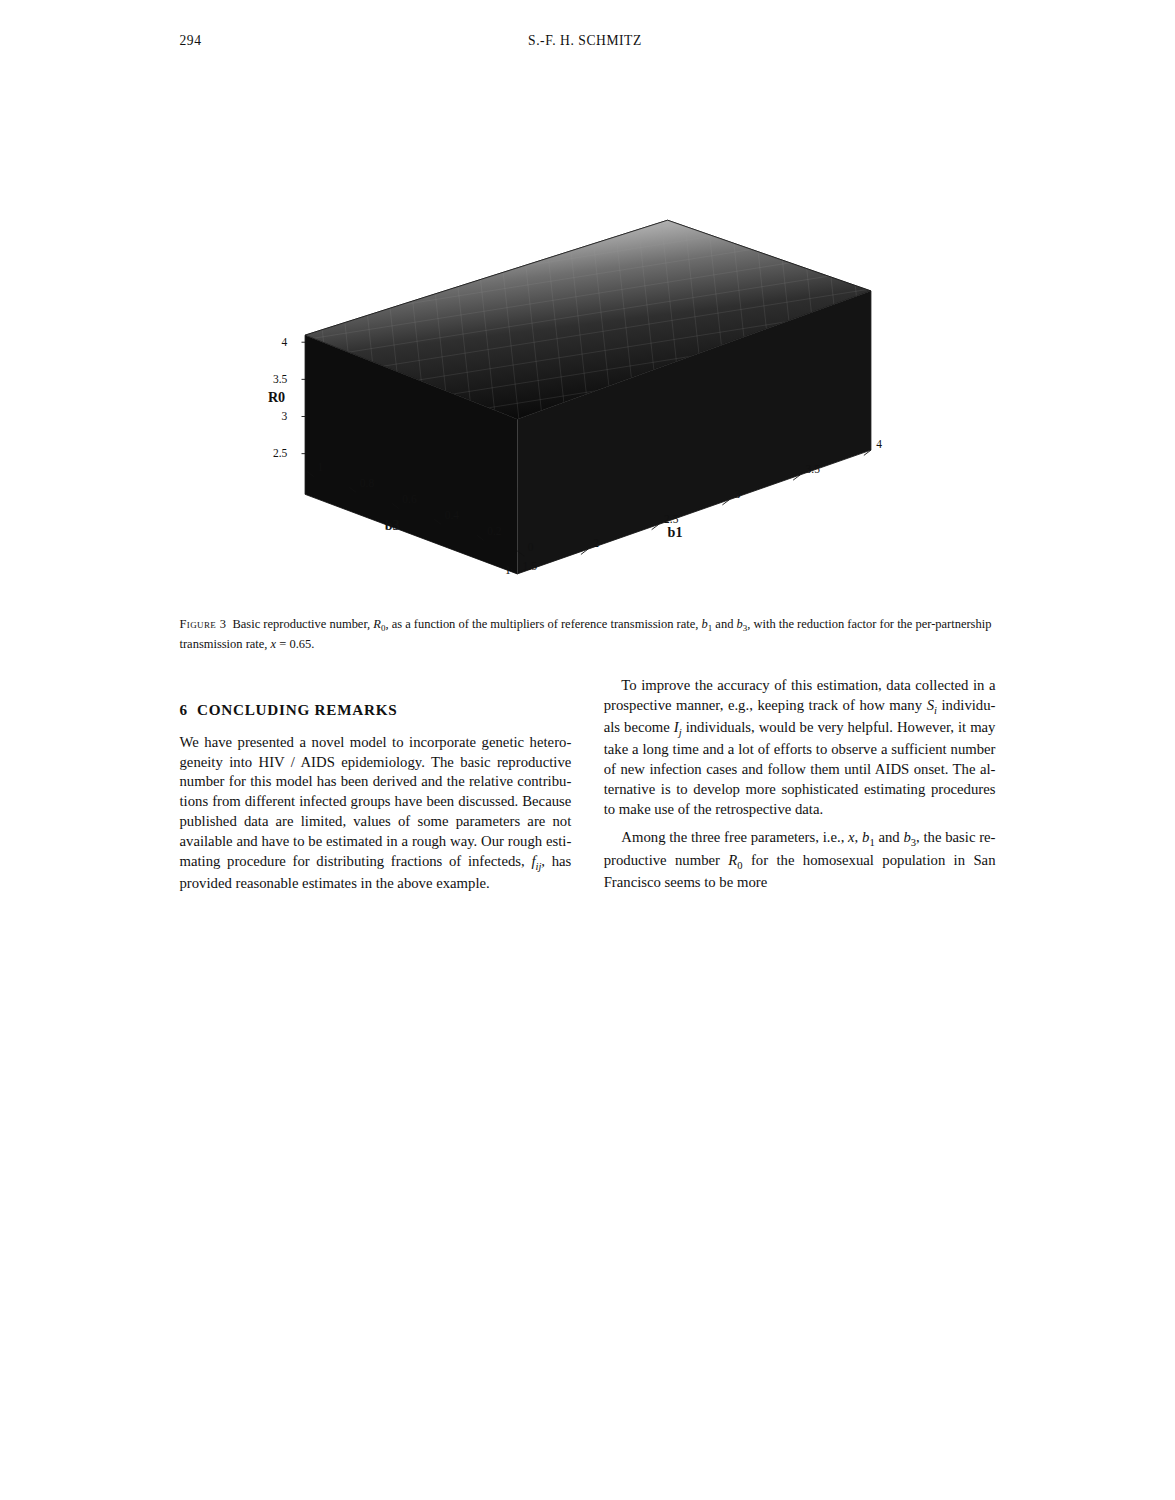294 S.-F. H. Schmitz
4 3.5 3 2.5 R0 1 0.8 0.6 0.4 0.2 0 b3 4 3.5 3 2.5 2 1.5 1 b1
Figure 3 Basic reproductive number, R0, as a function of the multipliers of reference transmission rate, b1 and b3, with the reduction factor for the per-partnership transmission rate, x = 0.65.
6 CONCLUDING REMARKS
We have presented a novel model to incorporate genetic heterogeneity into HIV / AIDS epidemiology. The basic reproductive number for this model has been derived and the relative contributions from different infected groups have been discussed. Because published data are limited, values of some parameters are not available and have to be estimated in a rough way. Our rough estimating procedure for distributing fractions of infecteds, fij, has provided reasonable estimates in the above example.
To improve the accuracy of this estimation, data collected in a prospective manner, e.g., keeping track of how many Si individuals become Ij individuals, would be very helpful. However, it may take a long time and a lot of efforts to observe a sufficient number of new infection cases and follow them until AIDS onset. The alternative is to develop more sophisticated estimating procedures to make use of the retrospective data.
Among the three free parameters, i.e., x, b1 and b3, the basic reproductive number R0 for the homosexual population in San Francisco seems to be more